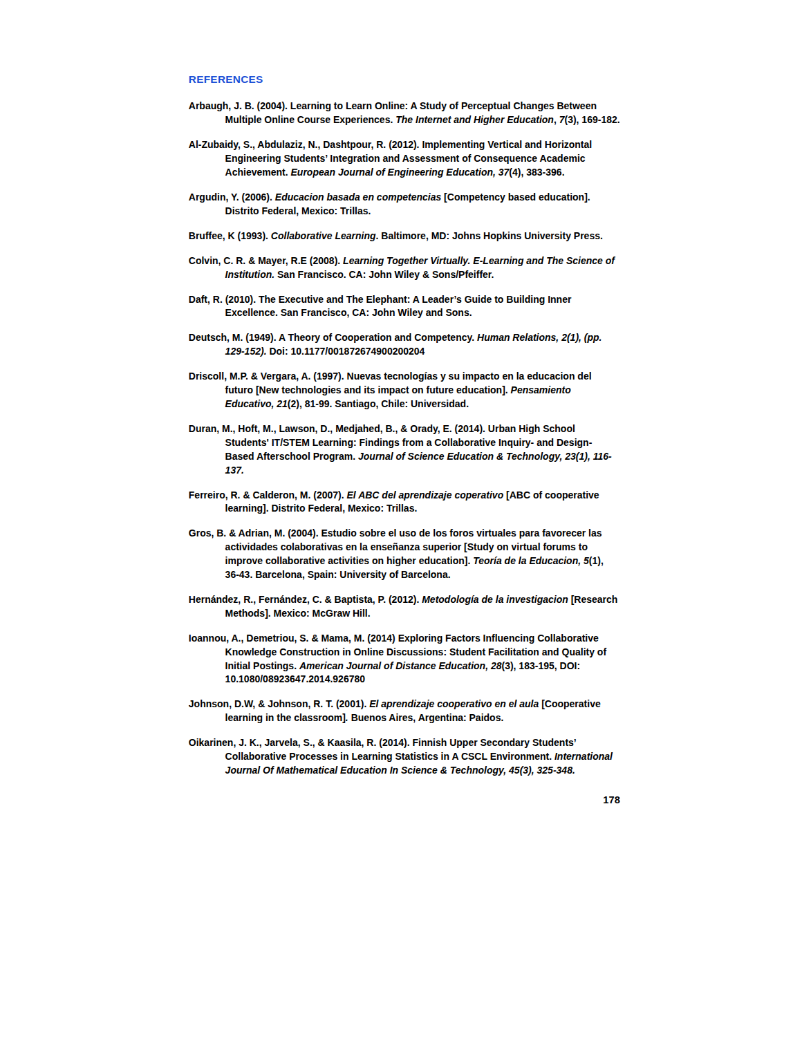REFERENCES
Arbaugh, J. B. (2004). Learning to Learn Online: A Study of Perceptual Changes Between Multiple Online Course Experiences. The Internet and Higher Education, 7(3), 169-182.
Al-Zubaidy, S., Abdulaziz, N., Dashtpour, R. (2012). Implementing Vertical and Horizontal Engineering Students’ Integration and Assessment of Consequence Academic Achievement. European Journal of Engineering Education, 37(4), 383-396.
Argudin, Y. (2006). Educacion basada en competencias [Competency based education]. Distrito Federal, Mexico: Trillas.
Bruffee, K (1993). Collaborative Learning. Baltimore, MD: Johns Hopkins University Press.
Colvin, C. R. & Mayer, R.E (2008). Learning Together Virtually. E-Learning and The Science of Institution. San Francisco. CA: John Wiley & Sons/Pfeiffer.
Daft, R. (2010). The Executive and The Elephant: A Leader’s Guide to Building Inner Excellence. San Francisco, CA: John Wiley and Sons.
Deutsch, M. (1949). A Theory of Cooperation and Competency. Human Relations, 2(1), (pp. 129-152). Doi: 10.1177/001872674900200204
Driscoll, M.P. & Vergara, A. (1997). Nuevas tecnologías y su impacto en la educacion del futuro [New technologies and its impact on future education]. Pensamiento Educativo, 21(2), 81-99. Santiago, Chile: Universidad.
Duran, M., Hoft, M., Lawson, D., Medjahed, B., & Orady, E. (2014). Urban High School Students' IT/STEM Learning: Findings from a Collaborative Inquiry- and Design-Based Afterschool Program. Journal of Science Education & Technology, 23(1), 116-137.
Ferreiro, R. & Calderon, M. (2007). El ABC del aprendizaje coperativo [ABC of cooperative learning]. Distrito Federal, Mexico: Trillas.
Gros, B. & Adrian, M. (2004). Estudio sobre el uso de los foros virtuales para favorecer las actividades colaborativas en la enseñanza superior [Study on virtual forums to improve collaborative activities on higher education]. Teoría de la Educacion, 5(1), 36-43. Barcelona, Spain: University of Barcelona.
Hernández, R., Fernández, C. & Baptista, P. (2012). Metodología de la investigacion [Research Methods]. Mexico: McGraw Hill.
Ioannou, A., Demetriou, S. & Mama, M. (2014) Exploring Factors Influencing Collaborative Knowledge Construction in Online Discussions: Student Facilitation and Quality of Initial Postings. American Journal of Distance Education, 28(3), 183-195, DOI: 10.1080/08923647.2014.926780
Johnson, D.W, & Johnson, R. T. (2001). El aprendizaje cooperativo en el aula [Cooperative learning in the classroom]. Buenos Aires, Argentina: Paidos.
Oikarinen, J. K., Jarvela, S., & Kaasila, R. (2014). Finnish Upper Secondary Students’ Collaborative Processes in Learning Statistics in A CSCL Environment. International Journal Of Mathematical Education In Science & Technology, 45(3), 325-348.
178